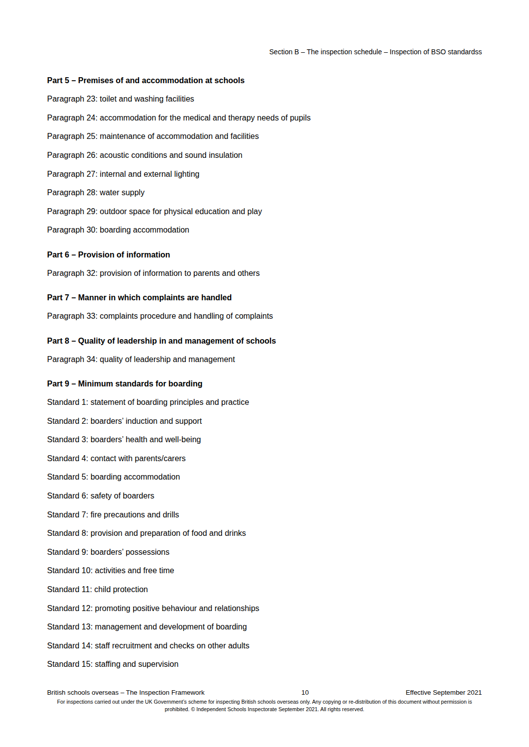Section B – The inspection schedule – Inspection of BSO standardss
Part 5 – Premises of and accommodation at schools
Paragraph 23: toilet and washing facilities
Paragraph 24: accommodation for the medical and therapy needs of pupils
Paragraph 25: maintenance of accommodation and facilities
Paragraph 26: acoustic conditions and sound insulation
Paragraph 27: internal and external lighting
Paragraph 28: water supply
Paragraph 29: outdoor space for physical education and play
Paragraph 30: boarding accommodation
Part 6 – Provision of information
Paragraph 32: provision of information to parents and others
Part 7 – Manner in which complaints are handled
Paragraph 33: complaints procedure and handling of complaints
Part 8 – Quality of leadership in and management of schools
Paragraph 34: quality of leadership and management
Part 9 – Minimum standards for boarding
Standard 1: statement of boarding principles and practice
Standard 2: boarders’ induction and support
Standard 3: boarders’ health and well-being
Standard 4: contact with parents/carers
Standard 5: boarding accommodation
Standard 6: safety of boarders
Standard 7: fire precautions and drills
Standard 8: provision and preparation of food and drinks
Standard 9: boarders’ possessions
Standard 10: activities and free time
Standard 11: child protection
Standard 12: promoting positive behaviour and relationships
Standard 13: management and development of boarding
Standard 14: staff recruitment and checks on other adults
Standard 15: staffing and supervision
British schools overseas – The Inspection Framework 10 Effective September 2021
For inspections carried out under the UK Government’s scheme for inspecting British schools overseas only. Any copying or re-distribution of this document without permission is prohibited. © Independent Schools Inspectorate September 2021. All rights reserved.